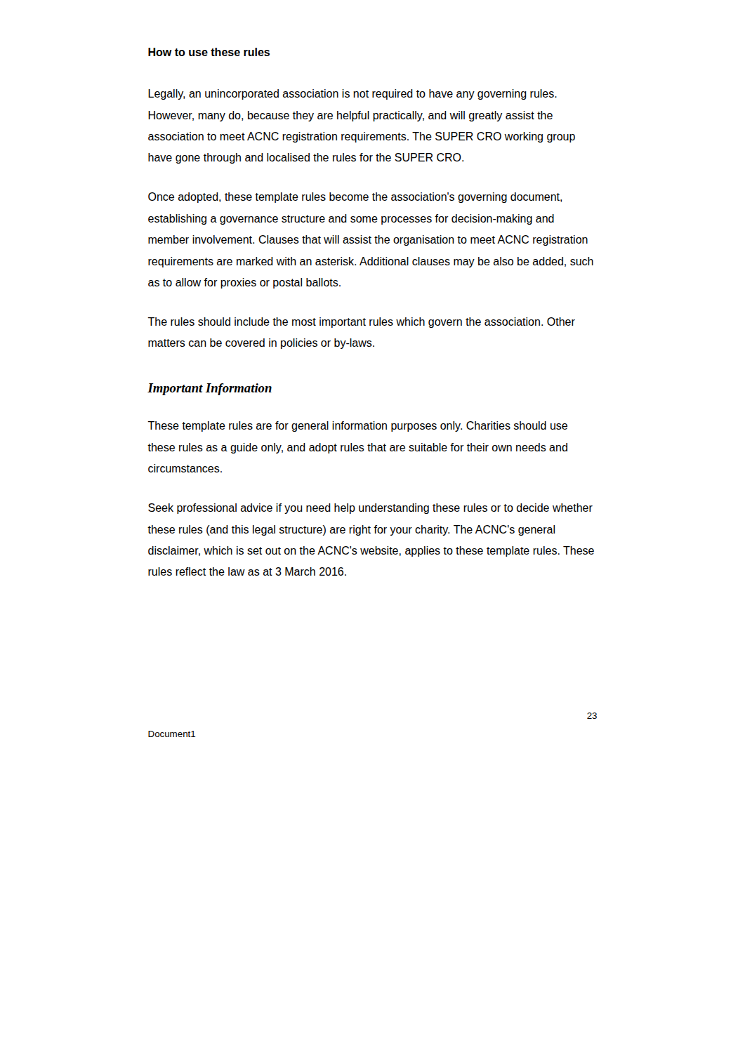How to use these rules
Legally, an unincorporated association is not required to have any governing rules. However, many do, because they are helpful practically, and will greatly assist the association to meet ACNC registration requirements. The SUPER CRO working group have gone through and localised the rules for the SUPER CRO.
Once adopted, these template rules become the association's governing document, establishing a governance structure and some processes for decision-making and member involvement. Clauses that will assist the organisation to meet ACNC registration requirements are marked with an asterisk. Additional clauses may be also be added, such as to allow for proxies or postal ballots.
The rules should include the most important rules which govern the association. Other matters can be covered in policies or by-laws.
Important Information
These template rules are for general information purposes only. Charities should use these rules as a guide only, and adopt rules that are suitable for their own needs and circumstances.
Seek professional advice if you need help understanding these rules or to decide whether these rules (and this legal structure) are right for your charity. The ACNC's general disclaimer, which is set out on the ACNC's website, applies to these template rules. These rules reflect the law as at 3 March 2016.
23
Document1